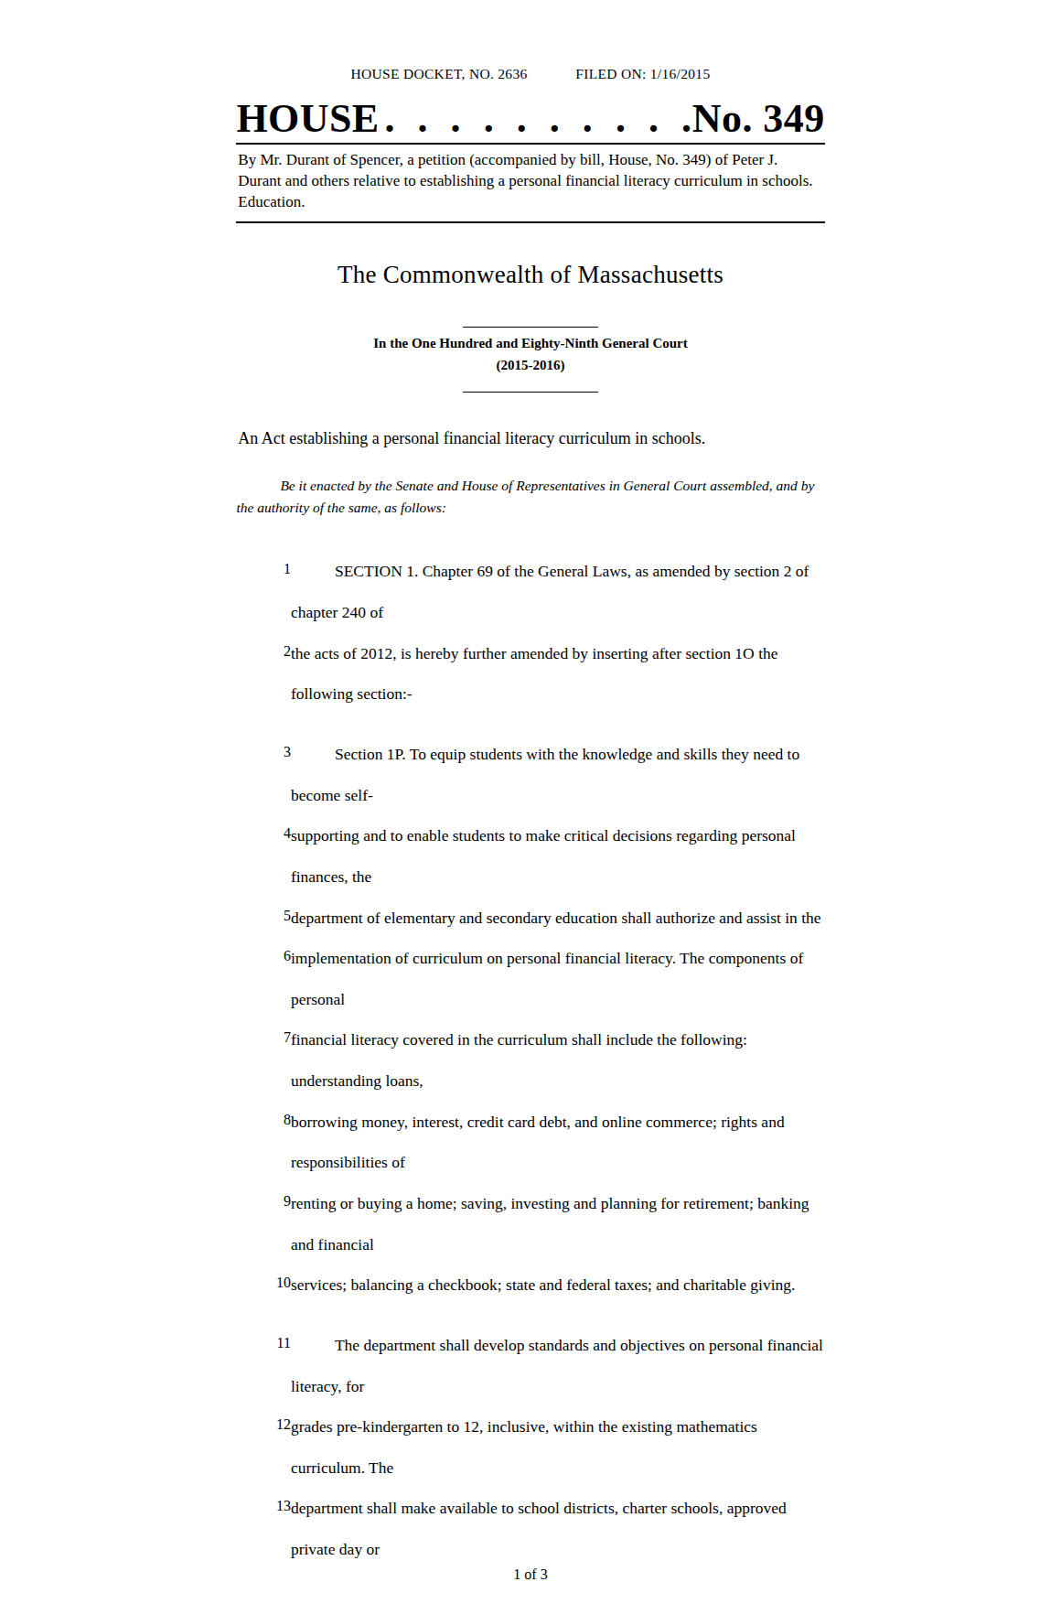HOUSE DOCKET, NO. 2636 FILED ON: 1/16/2015
HOUSE . . . . . . . . . . . . . . . No. 349
By Mr. Durant of Spencer, a petition (accompanied by bill, House, No. 349) of Peter J. Durant and others relative to establishing a personal financial literacy curriculum in schools. Education.
The Commonwealth of Massachusetts
In the One Hundred and Eighty-Ninth General Court
(2015-2016)
An Act establishing a personal financial literacy curriculum in schools.
Be it enacted by the Senate and House of Representatives in General Court assembled, and by the authority of the same, as follows:
| 1 | SECTION 1. Chapter 69 of the General Laws, as amended by section 2 of chapter 240 of |
| 2 | the acts of 2012, is hereby further amended by inserting after section 1O the following section:- |
| 3 | Section 1P. To equip students with the knowledge and skills they need to become self- |
| 4 | supporting and to enable students to make critical decisions regarding personal finances, the |
| 5 | department of elementary and secondary education shall authorize and assist in the |
| 6 | implementation of curriculum on personal financial literacy. The components of personal |
| 7 | financial literacy covered in the curriculum shall include the following: understanding loans, |
| 8 | borrowing money, interest, credit card debt, and online commerce; rights and responsibilities of |
| 9 | renting or buying a home; saving, investing and planning for retirement; banking and financial |
| 10 | services; balancing a checkbook; state and federal taxes; and charitable giving. |
| 11 | The department shall develop standards and objectives on personal financial literacy, for |
| 12 | grades pre-kindergarten to 12, inclusive, within the existing mathematics curriculum. The |
| 13 | department shall make available to school districts, charter schools, approved private day or |
1 of 3